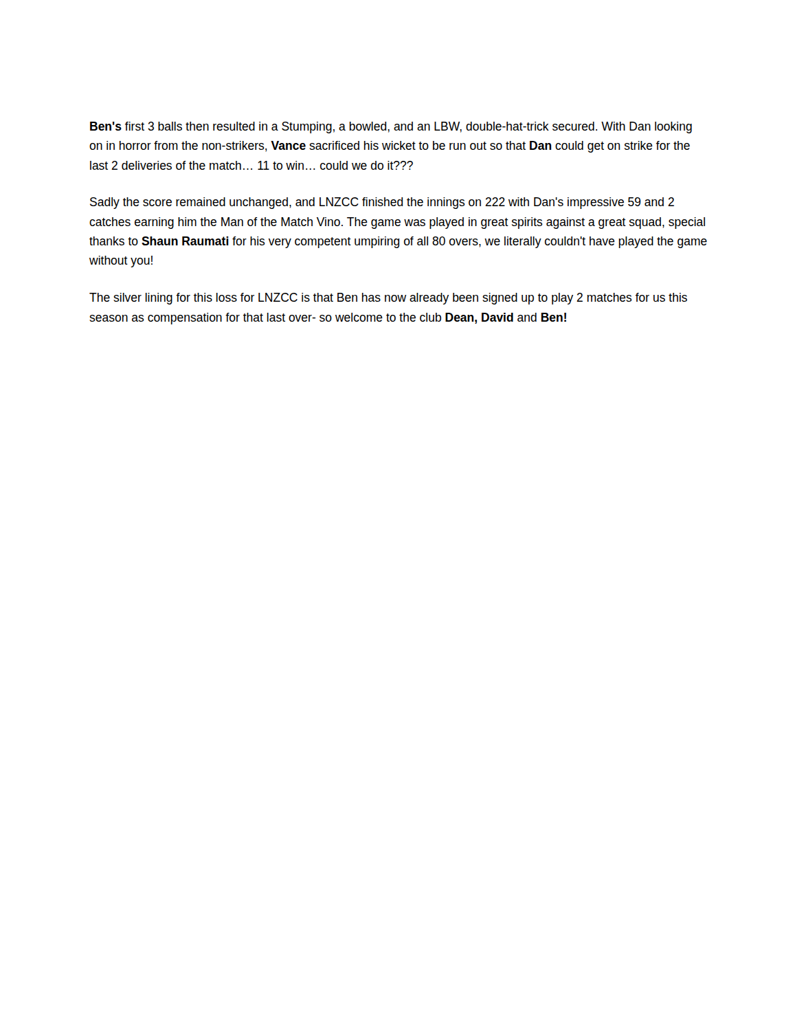Ben's first 3 balls then resulted in a Stumping, a bowled, and an LBW, double-hat-trick secured. With Dan looking on in horror from the non-strikers, Vance sacrificed his wicket to be run out so that Dan could get on strike for the last 2 deliveries of the match… 11 to win… could we do it???
Sadly the score remained unchanged, and LNZCC finished the innings on 222 with Dan's impressive 59 and 2 catches earning him the Man of the Match Vino. The game was played in great spirits against a great squad, special thanks to Shaun Raumati for his very competent umpiring of all 80 overs, we literally couldn't have played the game without you!
The silver lining for this loss for LNZCC is that Ben has now already been signed up to play 2 matches for us this season as compensation for that last over- so welcome to the club Dean, David and Ben!